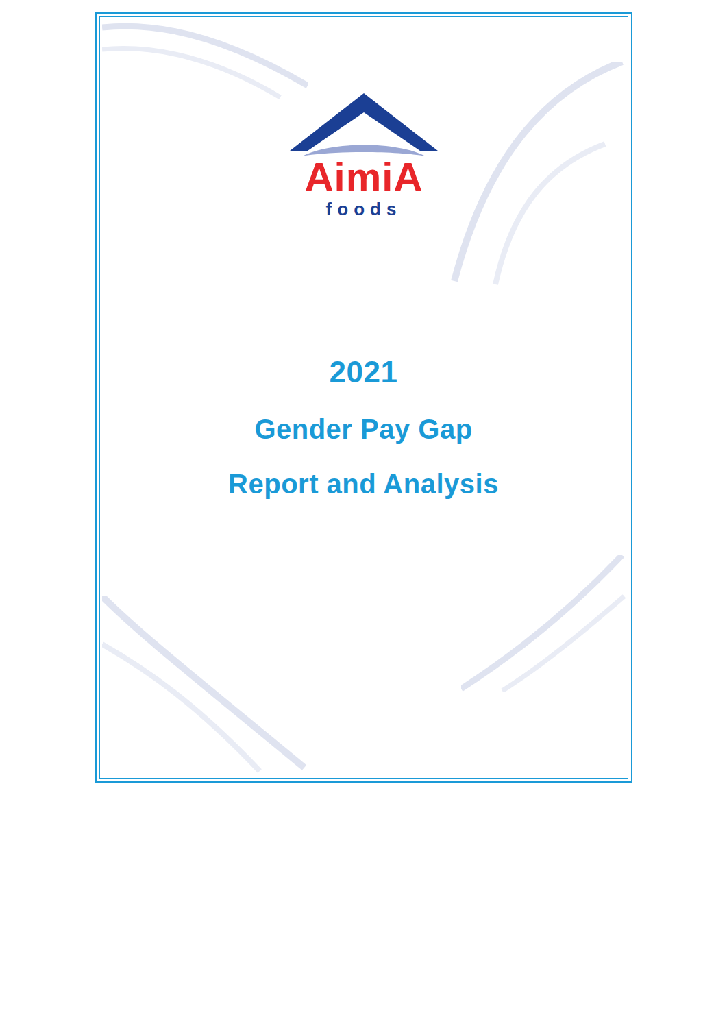AimiA foods
2021
Gender Pay Gap
Report and Analysis